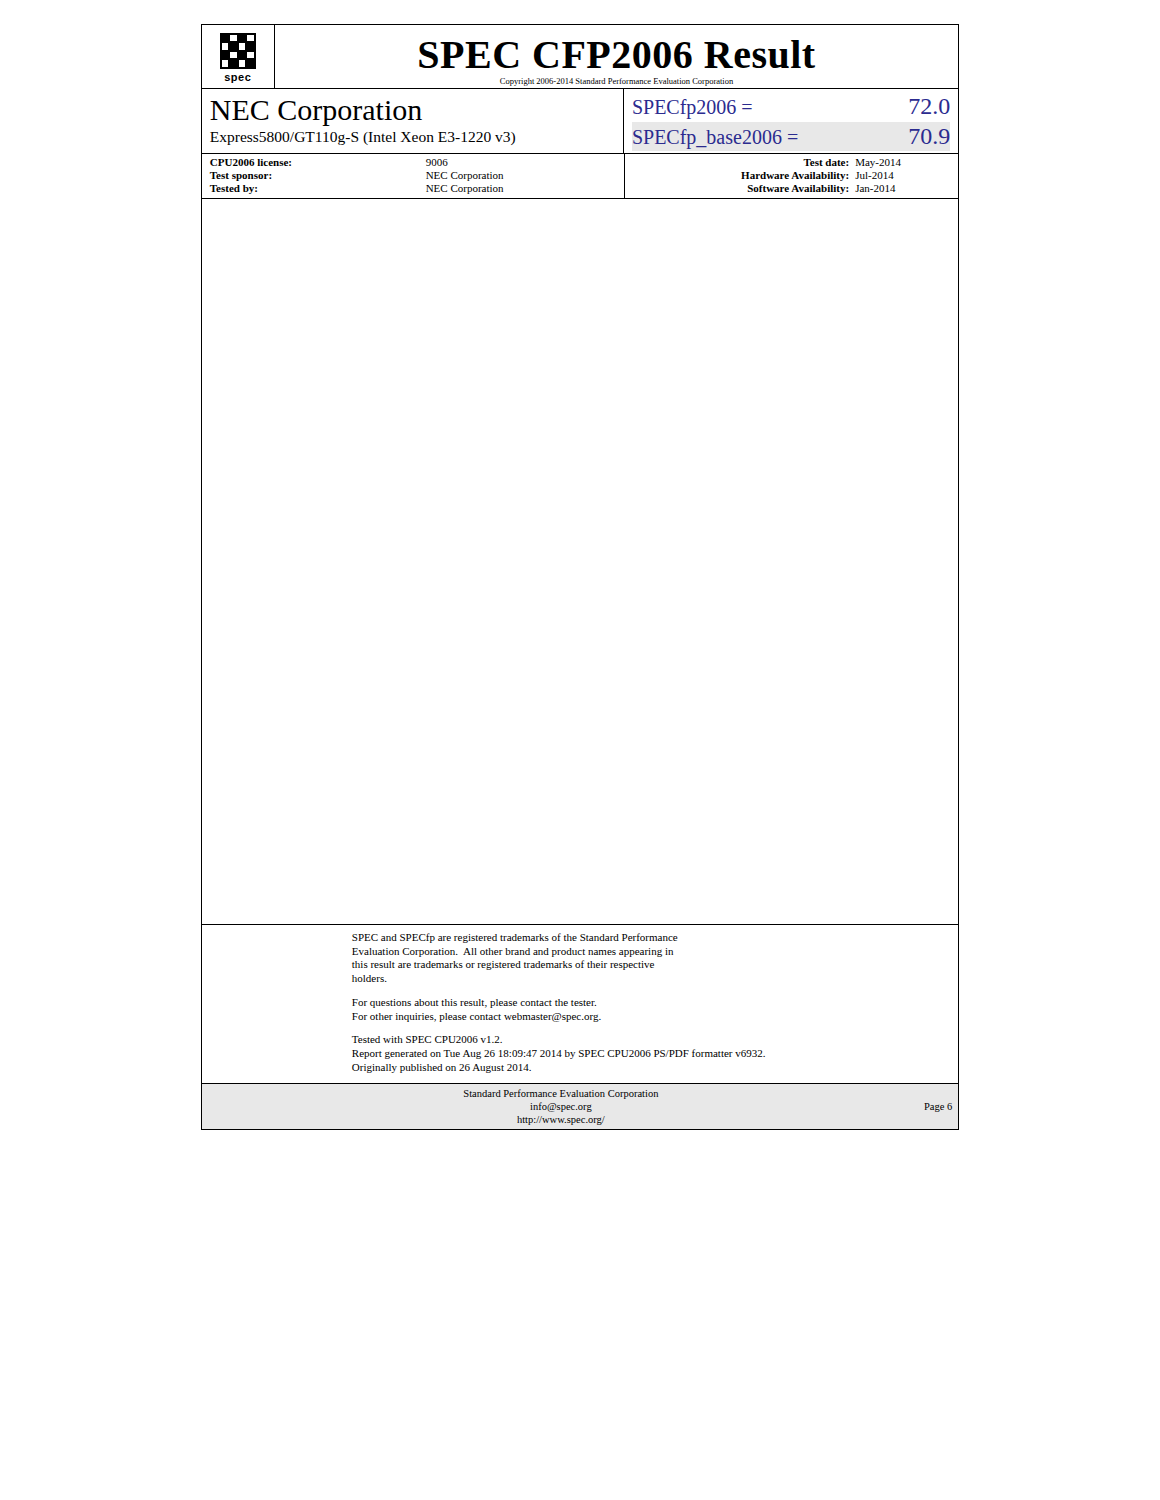spec
SPEC CFP2006 Result
Copyright 2006-2014 Standard Performance Evaluation Corporation
NEC Corporation
Express5800/GT110g-S (Intel Xeon E3-1220 v3)
SPECfp2006 = 72.0
SPECfp_base2006 = 70.9
| CPU2006 license: | 9006 |
| Test sponsor: | NEC Corporation |
| Tested by: | NEC Corporation |
| Test date: | May-2014 |
| Hardware Availability: | Jul-2014 |
| Software Availability: | Jan-2014 |
SPEC and SPECfp are registered trademarks of the Standard Performance
Evaluation Corporation. All other brand and product names appearing in
this result are trademarks or registered trademarks of their respective
holders.
For questions about this result, please contact the tester.
For other inquiries, please contact webmaster@spec.org.
Tested with SPEC CPU2006 v1.2.
Report generated on Tue Aug 26 18:09:47 2014 by SPEC CPU2006 PS/PDF formatter v6932.
Originally published on 26 August 2014.
Standard Performance Evaluation Corporation
info@spec.org
http://www.spec.org/
Page 6